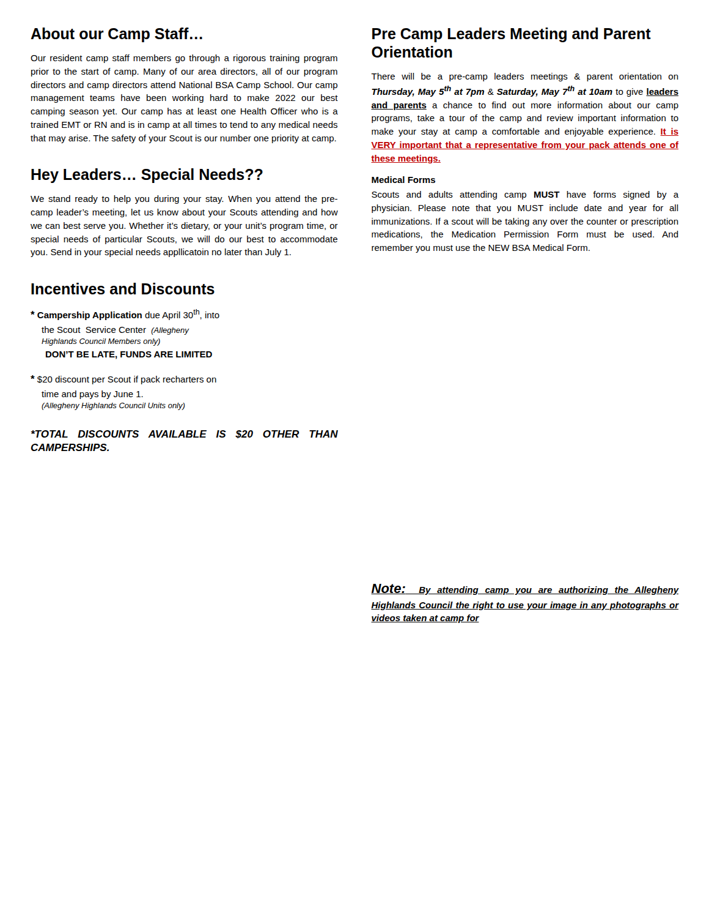About our Camp Staff…
Our resident camp staff members go through a rigorous training program prior to the start of camp. Many of our area directors, all of our program directors and camp directors attend National BSA Camp School. Our camp management teams have been working hard to make 2022 our best camping season yet. Our camp has at least one Health Officer who is a trained EMT or RN and is in camp at all times to tend to any medical needs that may arise. The safety of your Scout is our number one priority at camp.
Hey Leaders… Special Needs??
We stand ready to help you during your stay. When you attend the pre-camp leader’s meeting, let us know about your Scouts attending and how we can best serve you. Whether it’s dietary, or your unit’s program time, or special needs of particular Scouts, we will do our best to accommodate you. Send in your special needs appllicatoin no later than July 1.
Incentives and Discounts
* Campership Application due April 30th, into the Scout Service Center (Allegheny Highlands Council Members only) DON’T BE LATE, FUNDS ARE LIMITED
* $20 discount per Scout if pack recharters on time and pays by June 1. (Allegheny Highlands Council Units only)
*TOTAL DISCOUNTS AVAILABLE IS $20 OTHER THAN CAMPERSHIPS.
Pre Camp Leaders Meeting and Parent Orientation
There will be a pre-camp leaders meetings & parent orientation on Thursday, May 5th at 7pm & Saturday, May 7th at 10am to give leaders and parents a chance to find out more information about our camp programs, take a tour of the camp and review important information to make your stay at camp a comfortable and enjoyable experience. It is VERY important that a representative from your pack attends one of these meetings.
Medical Forms
Scouts and adults attending camp MUST have forms signed by a physician. Please note that you MUST include date and year for all immunizations. If a scout will be taking any over the counter or prescription medications, the Medication Permission Form must be used. And remember you must use the NEW BSA Medical Form.
Note: By attending camp you are authorizing the Allegheny Highlands Council the right to use your image in any photographs or videos taken at camp for